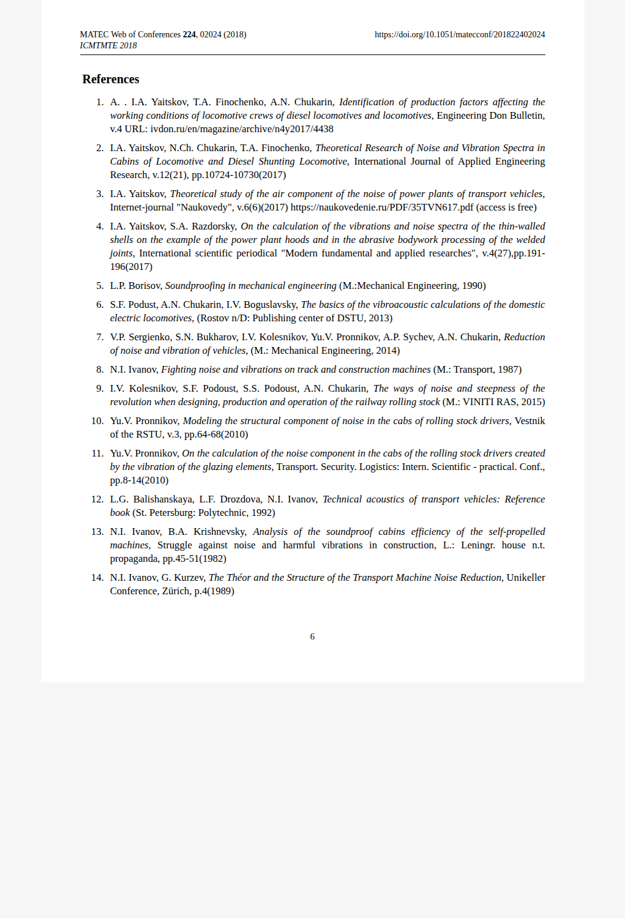MATEC Web of Conferences 224, 02024 (2018)
ICMTMTE 2018
https://doi.org/10.1051/matecconf/201822402024
References
A. . I.A. Yaitskov, T.A. Finochenko, A.N. Chukarin, Identification of production factors affecting the working conditions of locomotive crews of diesel locomotives and locomotives, Engineering Don Bulletin, v.4 URL: ivdon.ru/en/magazine/archive/n4y2017/4438
I.A. Yaitskov, N.Ch. Chukarin, T.A. Finochenko, Theoretical Research of Noise and Vibration Spectra in Cabins of Locomotive and Diesel Shunting Locomotive, International Journal of Applied Engineering Research, v.12(21), pp.10724-10730(2017)
I.A. Yaitskov, Theoretical study of the air component of the noise of power plants of transport vehicles, Internet-journal "Naukovedy", v.6(6)(2017) https://naukovedenie.ru/PDF/35TVN617.pdf (access is free)
I.A. Yaitskov, S.A. Razdorsky, On the calculation of the vibrations and noise spectra of the thin-walled shells on the example of the power plant hoods and in the abrasive bodywork processing of the welded joints, International scientific periodical "Modern fundamental and applied researches", v.4(27),pp.191-196(2017)
L.P. Borisov, Soundproofing in mechanical engineering (M.:Mechanical Engineering, 1990)
S.F. Podust, A.N. Chukarin, I.V. Boguslavsky, The basics of the vibroacoustic calculations of the domestic electric locomotives, (Rostov n/D: Publishing center of DSTU, 2013)
V.P. Sergienko, S.N. Bukharov, I.V. Kolesnikov, Yu.V. Pronnikov, A.P. Sychev, A.N. Chukarin, Reduction of noise and vibration of vehicles, (M.: Mechanical Engineering, 2014)
N.I. Ivanov, Fighting noise and vibrations on track and construction machines (M.: Transport, 1987)
I.V. Kolesnikov, S.F. Podoust, S.S. Podoust, A.N. Chukarin, The ways of noise and steepness of the revolution when designing, production and operation of the railway rolling stock (M.: VINITI RAS, 2015)
Yu.V. Pronnikov, Modeling the structural component of noise in the cabs of rolling stock drivers, Vestnik of the RSTU, v.3, pp.64-68(2010)
Yu.V. Pronnikov, On the calculation of the noise component in the cabs of the rolling stock drivers created by the vibration of the glazing elements, Transport. Security. Logistics: Intern. Scientific - practical. Conf., pp.8-14(2010)
L.G. Balishanskaya, L.F. Drozdova, N.I. Ivanov, Technical acoustics of transport vehicles: Reference book (St. Petersburg: Polytechnic, 1992)
N.I. Ivanov, B.A. Krishnevsky, Analysis of the soundproof cabins efficiency of the self-propelled machines, Struggle against noise and harmful vibrations in construction, L.: Leningr. house n.t. propaganda, pp.45-51(1982)
N.I. Ivanov, G. Kurzev, The Théor and the Structure of the Transport Machine Noise Reduction, Unikeller Conference, Zürich, p.4(1989)
6